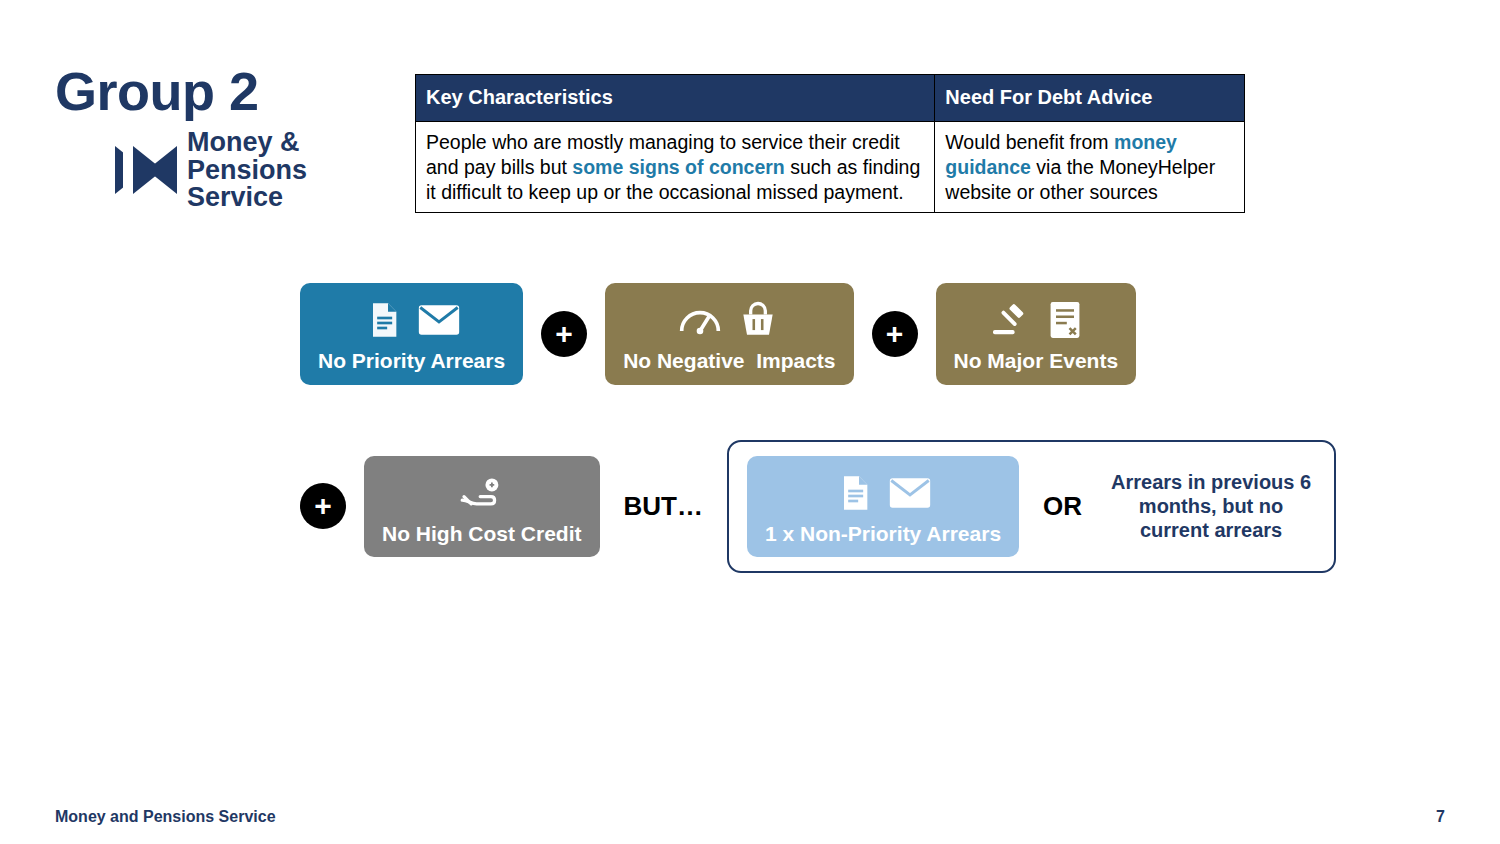Group 2
Money &
Pensions
Service
| Key Characteristics | Need For Debt Advice |
| --- | --- |
| People who are mostly managing to service their credit and pay bills but some signs of concern such as finding it difficult to keep up or the occasional missed payment. | Would benefit from money guidance via the MoneyHelper website or other sources |
No Priority Arrears
+
No Negative Impacts
+
No Major Events
+
No High Cost Credit
BUT…
1 x Non-Priority Arrears
OR
Arrears in previous 6 months, but no current arrears
Money and Pensions Service
7